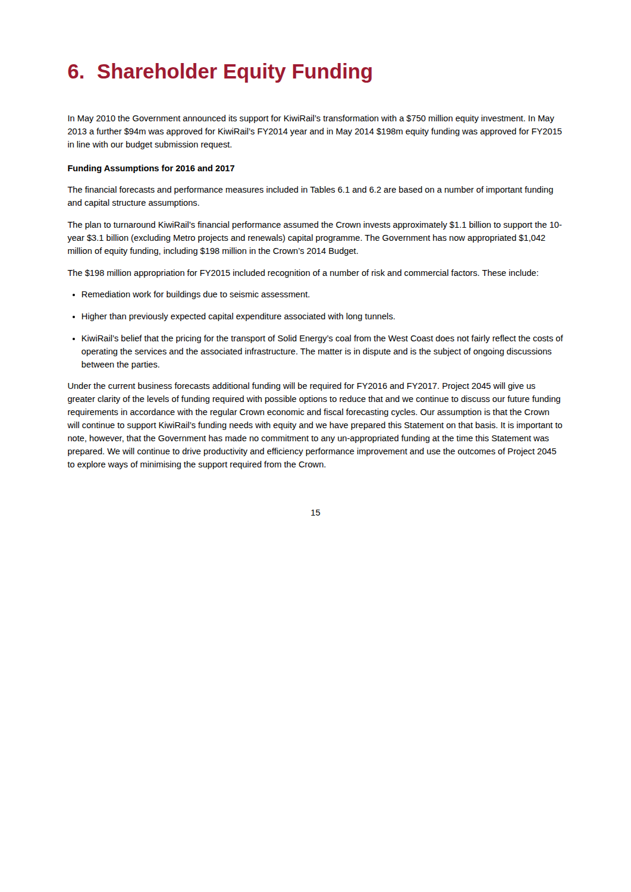6. Shareholder Equity Funding
In May 2010 the Government announced its support for KiwiRail’s transformation with a $750 million equity investment. In May 2013 a further $94m was approved for KiwiRail’s FY2014 year and in May 2014 $198m equity funding was approved for FY2015 in line with our budget submission request.
Funding Assumptions for 2016 and 2017
The financial forecasts and performance measures included in Tables 6.1 and 6.2 are based on a number of important funding and capital structure assumptions.
The plan to turnaround KiwiRail’s financial performance assumed the Crown invests approximately $1.1 billion to support the 10-year $3.1 billion (excluding Metro projects and renewals) capital programme. The Government has now appropriated $1,042 million of equity funding, including $198 million in the Crown’s 2014 Budget.
The $198 million appropriation for FY2015 included recognition of a number of risk and commercial factors. These include:
Remediation work for buildings due to seismic assessment.
Higher than previously expected capital expenditure associated with long tunnels.
KiwiRail’s belief that the pricing for the transport of Solid Energy’s coal from the West Coast does not fairly reflect the costs of operating the services and the associated infrastructure. The matter is in dispute and is the subject of ongoing discussions between the parties.
Under the current business forecasts additional funding will be required for FY2016 and FY2017. Project 2045 will give us greater clarity of the levels of funding required with possible options to reduce that and we continue to discuss our future funding requirements in accordance with the regular Crown economic and fiscal forecasting cycles. Our assumption is that the Crown will continue to support KiwiRail’s funding needs with equity and we have prepared this Statement on that basis. It is important to note, however, that the Government has made no commitment to any un-appropriated funding at the time this Statement was prepared. We will continue to drive productivity and efficiency performance improvement and use the outcomes of Project 2045 to explore ways of minimising the support required from the Crown.
15